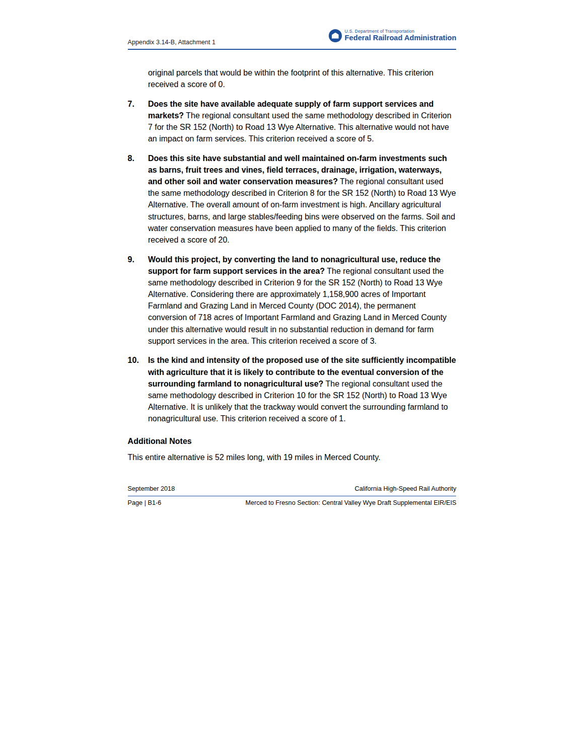Appendix 3.14-B, Attachment 1
U.S. Department of Transportation Federal Railroad Administration
original parcels that would be within the footprint of this alternative. This criterion received a score of 0.
Does the site have available adequate supply of farm support services and markets? The regional consultant used the same methodology described in Criterion 7 for the SR 152 (North) to Road 13 Wye Alternative. This alternative would not have an impact on farm services. This criterion received a score of 5.
Does this site have substantial and well maintained on-farm investments such as barns, fruit trees and vines, field terraces, drainage, irrigation, waterways, and other soil and water conservation measures? The regional consultant used the same methodology described in Criterion 8 for the SR 152 (North) to Road 13 Wye Alternative. The overall amount of on-farm investment is high. Ancillary agricultural structures, barns, and large stables/feeding bins were observed on the farms. Soil and water conservation measures have been applied to many of the fields. This criterion received a score of 20.
Would this project, by converting the land to nonagricultural use, reduce the support for farm support services in the area? The regional consultant used the same methodology described in Criterion 9 for the SR 152 (North) to Road 13 Wye Alternative. Considering there are approximately 1,158,900 acres of Important Farmland and Grazing Land in Merced County (DOC 2014), the permanent conversion of 718 acres of Important Farmland and Grazing Land in Merced County under this alternative would result in no substantial reduction in demand for farm support services in the area. This criterion received a score of 3.
Is the kind and intensity of the proposed use of the site sufficiently incompatible with agriculture that it is likely to contribute to the eventual conversion of the surrounding farmland to nonagricultural use? The regional consultant used the same methodology described in Criterion 10 for the SR 152 (North) to Road 13 Wye Alternative. It is unlikely that the trackway would convert the surrounding farmland to nonagricultural use. This criterion received a score of 1.
Additional Notes
This entire alternative is 52 miles long, with 19 miles in Merced County.
September 2018 California High-Speed Rail Authority
Page | B1-6 Merced to Fresno Section: Central Valley Wye Draft Supplemental EIR/EIS